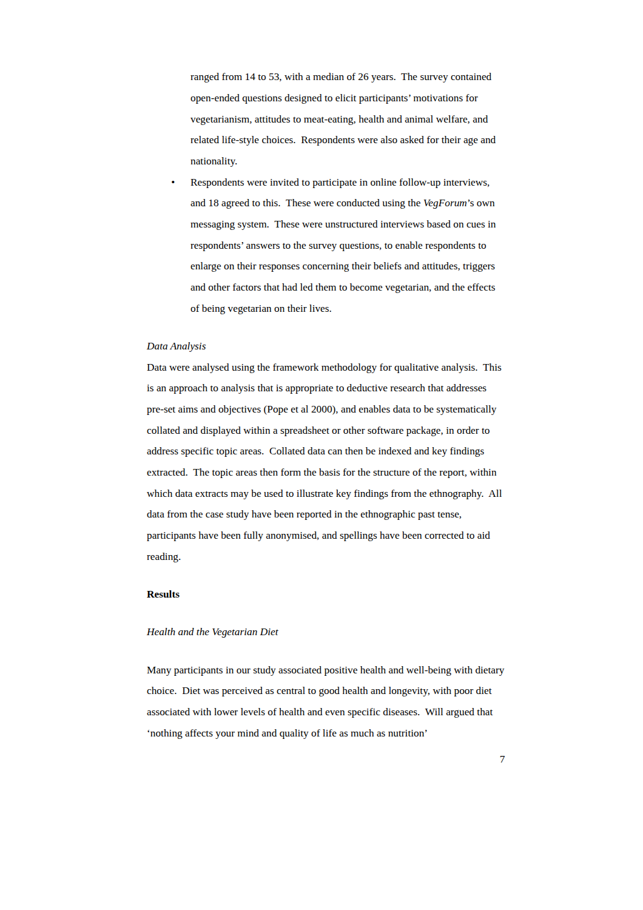ranged from 14 to 53, with a median of 26 years. The survey contained open-ended questions designed to elicit participants’ motivations for vegetarianism, attitudes to meat-eating, health and animal welfare, and related life-style choices. Respondents were also asked for their age and nationality.
Respondents were invited to participate in online follow-up interviews, and 18 agreed to this. These were conducted using the VegForum’s own messaging system. These were unstructured interviews based on cues in respondents’ answers to the survey questions, to enable respondents to enlarge on their responses concerning their beliefs and attitudes, triggers and other factors that had led them to become vegetarian, and the effects of being vegetarian on their lives.
Data Analysis
Data were analysed using the framework methodology for qualitative analysis. This is an approach to analysis that is appropriate to deductive research that addresses pre-set aims and objectives (Pope et al 2000), and enables data to be systematically collated and displayed within a spreadsheet or other software package, in order to address specific topic areas. Collated data can then be indexed and key findings extracted. The topic areas then form the basis for the structure of the report, within which data extracts may be used to illustrate key findings from the ethnography. All data from the case study have been reported in the ethnographic past tense, participants have been fully anonymised, and spellings have been corrected to aid reading.
Results
Health and the Vegetarian Diet
Many participants in our study associated positive health and well-being with dietary choice. Diet was perceived as central to good health and longevity, with poor diet associated with lower levels of health and even specific diseases. Will argued that ‘nothing affects your mind and quality of life as much as nutrition’
7